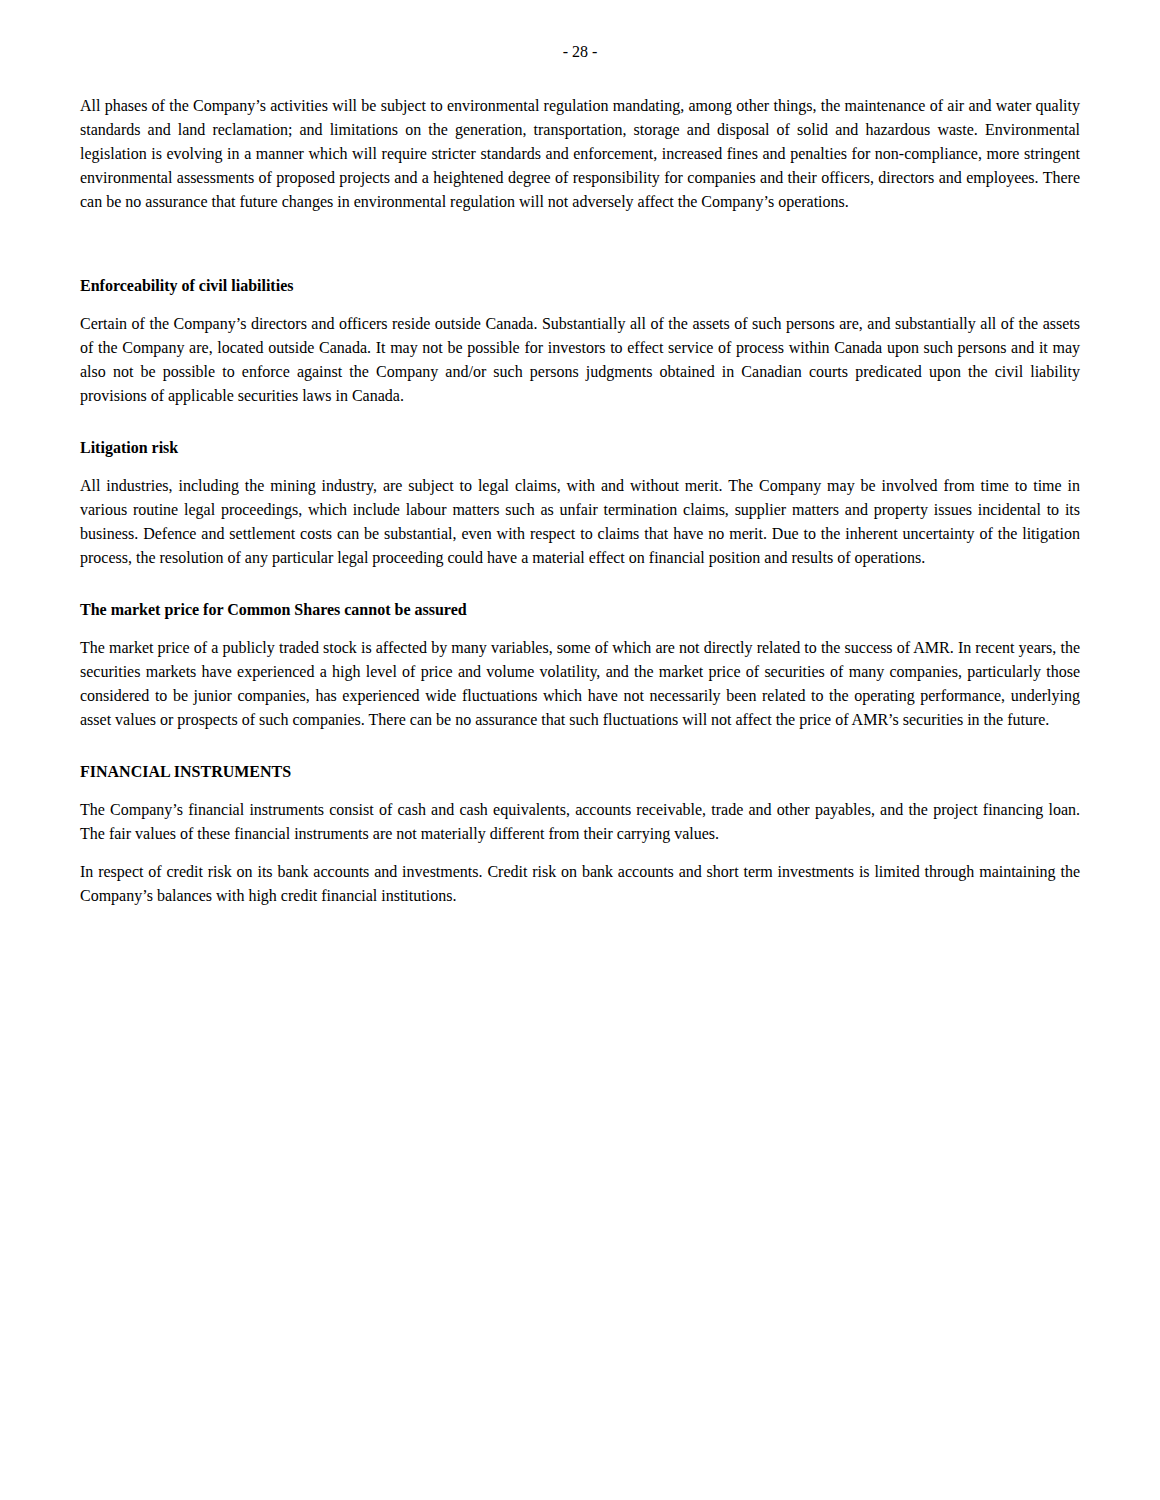- 28 -
All phases of the Company’s activities will be subject to environmental regulation mandating, among other things, the maintenance of air and water quality standards and land reclamation; and limitations on the generation, transportation, storage and disposal of solid and hazardous waste. Environmental legislation is evolving in a manner which will require stricter standards and enforcement, increased fines and penalties for non-compliance, more stringent environmental assessments of proposed projects and a heightened degree of responsibility for companies and their officers, directors and employees. There can be no assurance that future changes in environmental regulation will not adversely affect the Company’s operations.
Enforceability of civil liabilities
Certain of the Company’s directors and officers reside outside Canada. Substantially all of the assets of such persons are, and substantially all of the assets of the Company are, located outside Canada. It may not be possible for investors to effect service of process within Canada upon such persons and it may also not be possible to enforce against the Company and/or such persons judgments obtained in Canadian courts predicated upon the civil liability provisions of applicable securities laws in Canada.
Litigation risk
All industries, including the mining industry, are subject to legal claims, with and without merit. The Company may be involved from time to time in various routine legal proceedings, which include labour matters such as unfair termination claims, supplier matters and property issues incidental to its business. Defence and settlement costs can be substantial, even with respect to claims that have no merit. Due to the inherent uncertainty of the litigation process, the resolution of any particular legal proceeding could have a material effect on financial position and results of operations.
The market price for Common Shares cannot be assured
The market price of a publicly traded stock is affected by many variables, some of which are not directly related to the success of AMR. In recent years, the securities markets have experienced a high level of price and volume volatility, and the market price of securities of many companies, particularly those considered to be junior companies, has experienced wide fluctuations which have not necessarily been related to the operating performance, underlying asset values or prospects of such companies. There can be no assurance that such fluctuations will not affect the price of AMR’s securities in the future.
FINANCIAL INSTRUMENTS
The Company’s financial instruments consist of cash and cash equivalents, accounts receivable, trade and other payables, and the project financing loan. The fair values of these financial instruments are not materially different from their carrying values.
In respect of credit risk on its bank accounts and investments. Credit risk on bank accounts and short term investments is limited through maintaining the Company’s balances with high credit financial institutions.